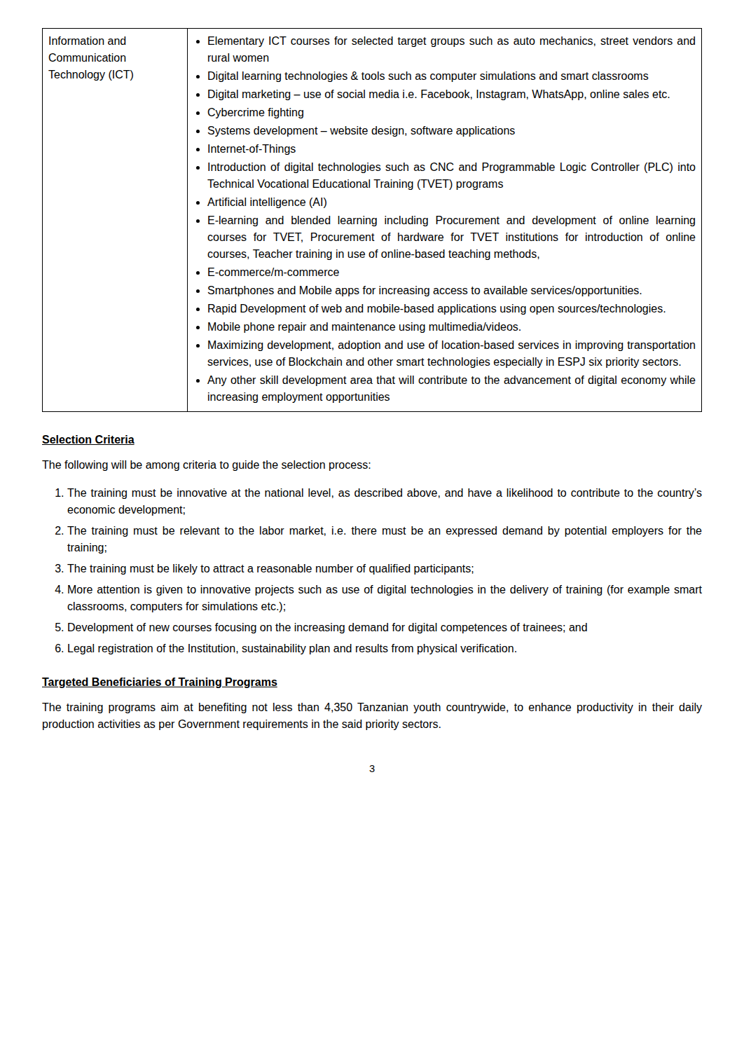| Information and Communication Technology (ICT) | Elementary ICT courses for selected target groups such as auto mechanics, street vendors and rural women Digital learning technologies & tools such as computer simulations and smart classrooms Digital marketing – use of social media i.e. Facebook, Instagram, WhatsApp, online sales etc. Cybercrime fighting Systems development – website design, software applications Internet-of-Things Introduction of digital technologies such as CNC and Programmable Logic Controller (PLC) into Technical Vocational Educational Training (TVET) programs Artificial intelligence (AI) E-learning and blended learning including Procurement and development of online learning courses for TVET, Procurement of hardware for TVET institutions for introduction of online courses, Teacher training in use of online-based teaching methods, E-commerce/m-commerce Smartphones and Mobile apps for increasing access to available services/opportunities. Rapid Development of web and mobile-based applications using open sources/technologies. Mobile phone repair and maintenance using multimedia/videos. Maximizing development, adoption and use of location-based services in improving transportation services, use of Blockchain and other smart technologies especially in ESPJ six priority sectors. Any other skill development area that will contribute to the advancement of digital economy while increasing employment opportunities |
Selection Criteria
The following will be among criteria to guide the selection process:
The training must be innovative at the national level, as described above, and have a likelihood to contribute to the country’s economic development;
The training must be relevant to the labor market, i.e. there must be an expressed demand by potential employers for the training;
The training must be likely to attract a reasonable number of qualified participants;
More attention is given to innovative projects such as use of digital technologies in the delivery of training (for example smart classrooms, computers for simulations etc.);
Development of new courses focusing on the increasing demand for digital competences of trainees; and
Legal registration of the Institution, sustainability plan and results from physical verification.
Targeted Beneficiaries of Training Programs
The training programs aim at benefiting not less than 4,350 Tanzanian youth countrywide, to enhance productivity in their daily production activities as per Government requirements in the said priority sectors.
3